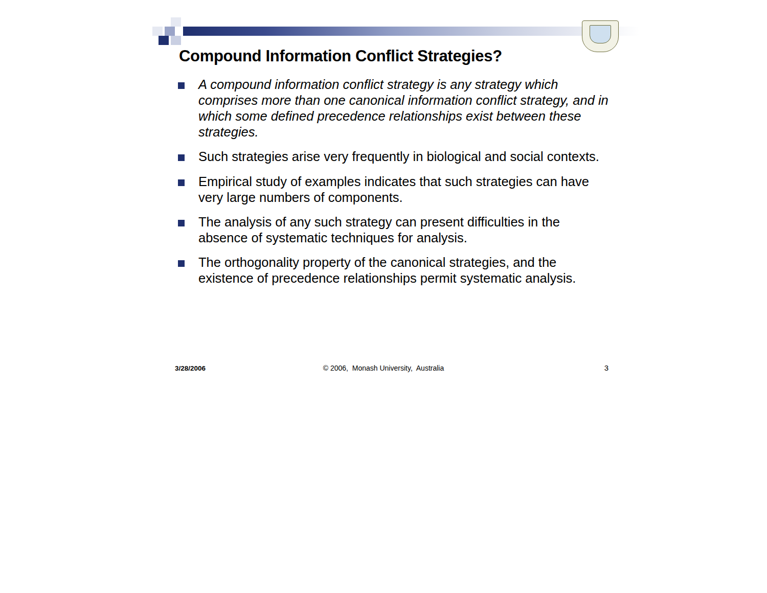Compound Information Conflict Strategies?
A compound information conflict strategy is any strategy which comprises more than one canonical information conflict strategy, and in which some defined precedence relationships exist between these strategies.
Such strategies arise very frequently in biological and social contexts.
Empirical study of examples indicates that such strategies can have very large numbers of components.
The analysis of any such strategy can present difficulties in the absence of systematic techniques for analysis.
The orthogonality property of the canonical strategies, and the existence of precedence relationships permit systematic analysis.
3/28/2006 © 2006, Monash University, Australia 3